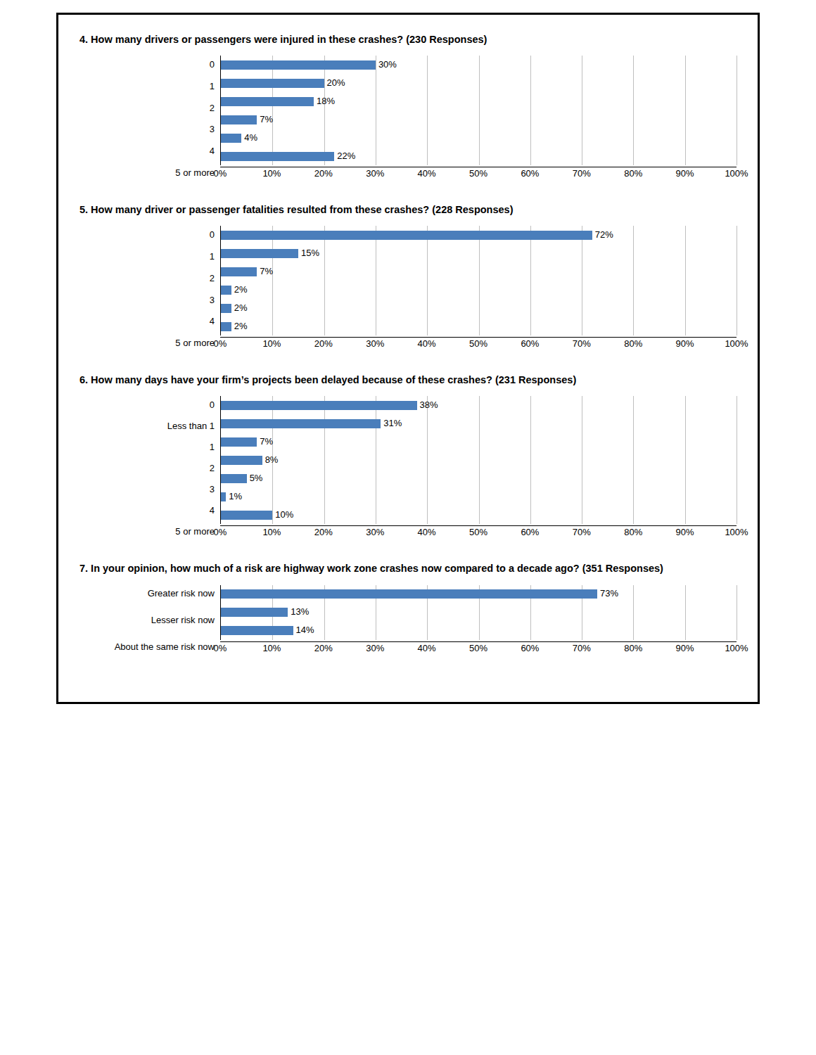4. How many drivers or passengers were injured in these crashes? (230 Responses)
0
1
2
3
4
5 or more
30%
20%
18%
7%
4%
22%
0% 10% 20% 30% 40% 50% 60% 70% 80% 90% 100%
5. How many driver or passenger fatalities resulted from these crashes? (228 Responses)
0
1
2
3
4
5 or more
72%
15%
7%
2%
2%
2%
0% 10% 20% 30% 40% 50% 60% 70% 80% 90% 100%
6. How many days have your firm’s projects been delayed because of these crashes? (231 Responses)
0
Less than 1
1
2
3
4
5 or more
38%
31%
7%
8%
5%
1%
10%
0% 10% 20% 30% 40% 50% 60% 70% 80% 90% 100%
7. In your opinion, how much of a risk are highway work zone crashes now compared to a decade ago? (351 Responses)
Greater risk now
Lesser risk now
About the same risk now
73%
13%
14%
0% 10% 20% 30% 40% 50% 60% 70% 80% 90% 100%